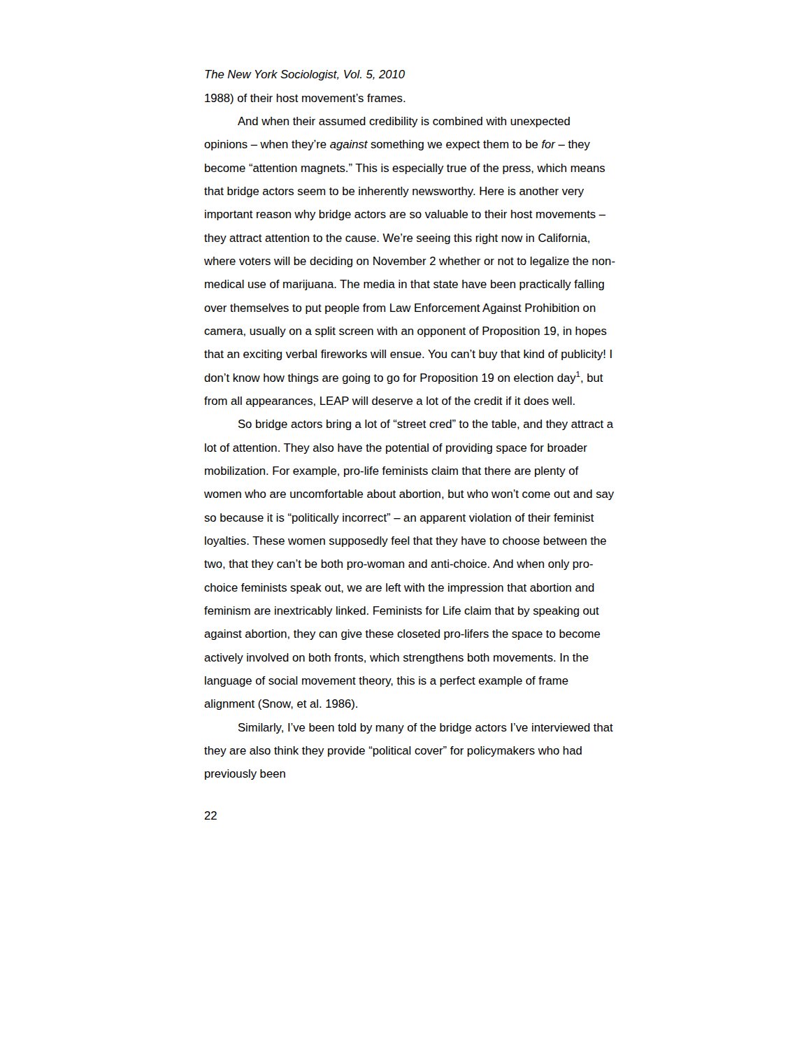The New York Sociologist, Vol. 5, 2010
1988) of their host movement’s frames.
And when their assumed credibility is combined with unexpected opinions – when they’re against something we expect them to be for – they become “attention magnets.” This is especially true of the press, which means that bridge actors seem to be inherently newsworthy. Here is another very important reason why bridge actors are so valuable to their host movements – they attract attention to the cause. We’re seeing this right now in California, where voters will be deciding on November 2 whether or not to legalize the non-medical use of marijuana. The media in that state have been practically falling over themselves to put people from Law Enforcement Against Prohibition on camera, usually on a split screen with an opponent of Proposition 19, in hopes that an exciting verbal fireworks will ensue. You can’t buy that kind of publicity! I don’t know how things are going to go for Proposition 19 on election day1, but from all appearances, LEAP will deserve a lot of the credit if it does well.
So bridge actors bring a lot of “street cred” to the table, and they attract a lot of attention. They also have the potential of providing space for broader mobilization. For example, pro-life feminists claim that there are plenty of women who are uncomfortable about abortion, but who won’t come out and say so because it is “politically incorrect” – an apparent violation of their feminist loyalties. These women supposedly feel that they have to choose between the two, that they can’t be both pro-woman and anti-choice. And when only pro-choice feminists speak out, we are left with the impression that abortion and feminism are inextricably linked. Feminists for Life claim that by speaking out against abortion, they can give these closeted pro-lifers the space to become actively involved on both fronts, which strengthens both movements. In the language of social movement theory, this is a perfect example of frame alignment (Snow, et al. 1986).
Similarly, I’ve been told by many of the bridge actors I’ve interviewed that they are also think they provide “political cover” for policymakers who had previously been
22